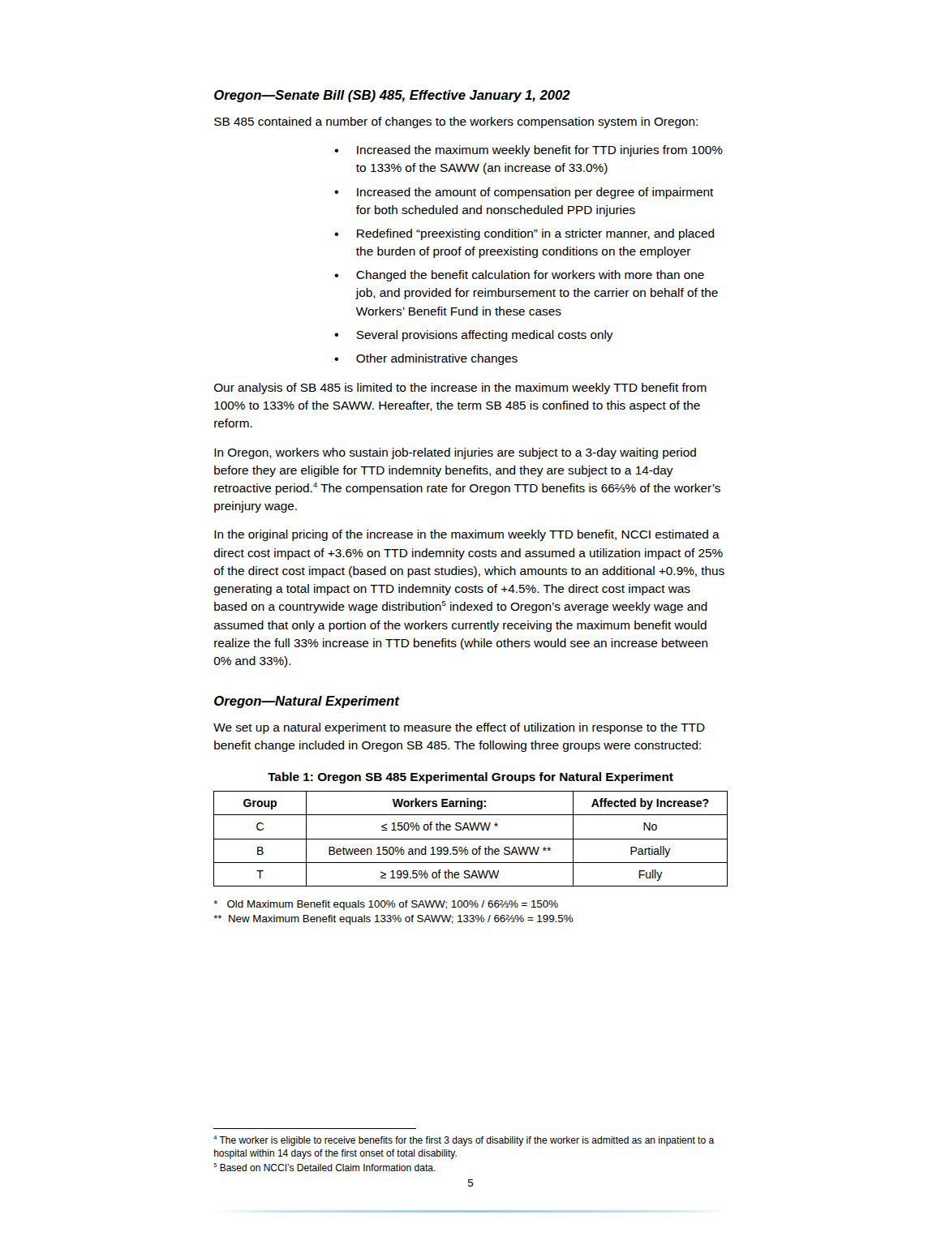Oregon—Senate Bill (SB) 485, Effective January 1, 2002
SB 485 contained a number of changes to the workers compensation system in Oregon:
Increased the maximum weekly benefit for TTD injuries from 100% to 133% of the SAWW (an increase of 33.0%)
Increased the amount of compensation per degree of impairment for both scheduled and nonscheduled PPD injuries
Redefined “preexisting condition” in a stricter manner, and placed the burden of proof of preexisting conditions on the employer
Changed the benefit calculation for workers with more than one job, and provided for reimbursement to the carrier on behalf of the Workers’ Benefit Fund in these cases
Several provisions affecting medical costs only
Other administrative changes
Our analysis of SB 485 is limited to the increase in the maximum weekly TTD benefit from 100% to 133% of the SAWW. Hereafter, the term SB 485 is confined to this aspect of the reform.
In Oregon, workers who sustain job-related injuries are subject to a 3-day waiting period before they are eligible for TTD indemnity benefits, and they are subject to a 14-day retroactive period.4 The compensation rate for Oregon TTD benefits is 66⅔% of the worker’s preinjury wage.
In the original pricing of the increase in the maximum weekly TTD benefit, NCCI estimated a direct cost impact of +3.6% on TTD indemnity costs and assumed a utilization impact of 25% of the direct cost impact (based on past studies), which amounts to an additional +0.9%, thus generating a total impact on TTD indemnity costs of +4.5%. The direct cost impact was based on a countrywide wage distribution5 indexed to Oregon’s average weekly wage and assumed that only a portion of the workers currently receiving the maximum benefit would realize the full 33% increase in TTD benefits (while others would see an increase between 0% and 33%).
Oregon—Natural Experiment
We set up a natural experiment to measure the effect of utilization in response to the TTD benefit change included in Oregon SB 485. The following three groups were constructed:
Table 1: Oregon SB 485 Experimental Groups for Natural Experiment
| Group | Workers Earning: | Affected by Increase? |
| --- | --- | --- |
| C | ≤ 150% of the SAWW * | No |
| B | Between 150% and 199.5% of the SAWW ** | Partially |
| T | ≥ 199.5% of the SAWW | Fully |
* Old Maximum Benefit equals 100% of SAWW; 100% / 66⅔% = 150%
** New Maximum Benefit equals 133% of SAWW; 133% / 66⅔% = 199.5%
4 The worker is eligible to receive benefits for the first 3 days of disability if the worker is admitted as an inpatient to a hospital within 14 days of the first onset of total disability.
5 Based on NCCI’s Detailed Claim Information data.
5